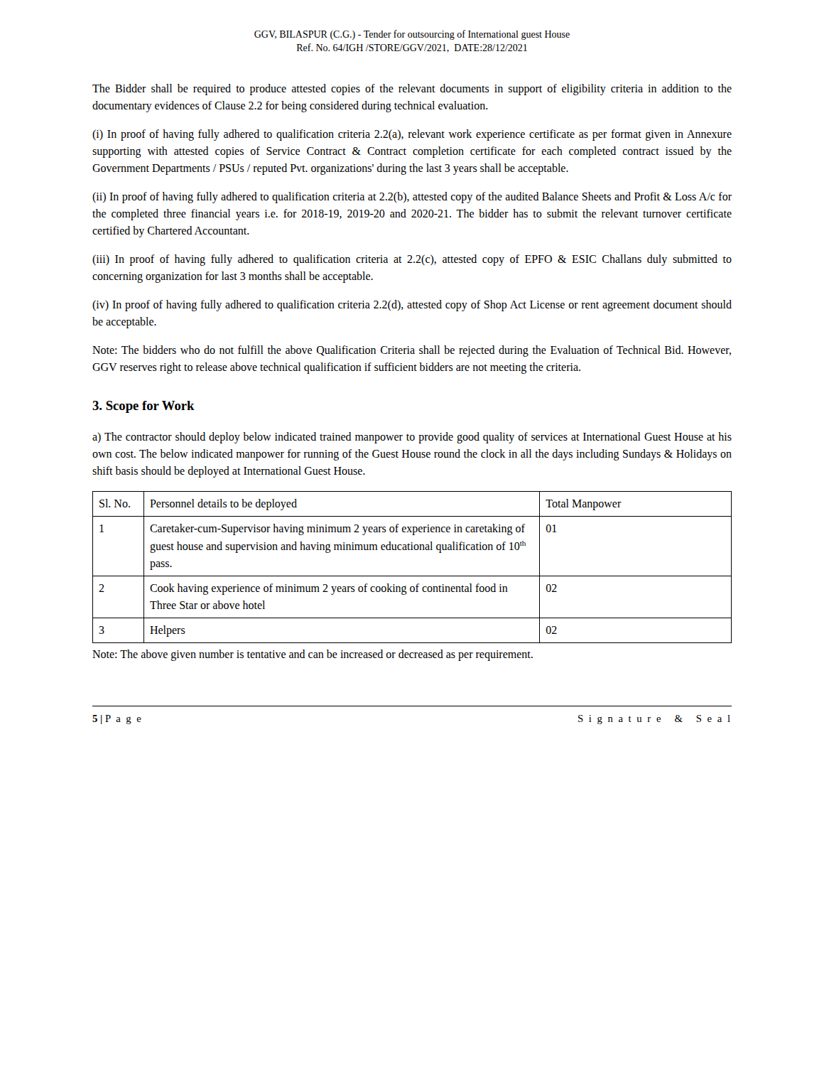GGV, BILASPUR (C.G.) - Tender for outsourcing of International guest House
Ref. No. 64/IGH /STORE/GGV/2021, DATE:28/12/2021
The Bidder shall be required to produce attested copies of the relevant documents in support of eligibility criteria in addition to the documentary evidences of Clause 2.2 for being considered during technical evaluation.
(i) In proof of having fully adhered to qualification criteria 2.2(a), relevant work experience certificate as per format given in Annexure supporting with attested copies of Service Contract & Contract completion certificate for each completed contract issued by the Government Departments / PSUs / reputed Pvt. organizations' during the last 3 years shall be acceptable.
(ii) In proof of having fully adhered to qualification criteria at 2.2(b), attested copy of the audited Balance Sheets and Profit & Loss A/c for the completed three financial years i.e. for 2018-19, 2019-20 and 2020-21. The bidder has to submit the relevant turnover certificate certified by Chartered Accountant.
(iii) In proof of having fully adhered to qualification criteria at 2.2(c), attested copy of EPFO & ESIC Challans duly submitted to concerning organization for last 3 months shall be acceptable.
(iv) In proof of having fully adhered to qualification criteria 2.2(d), attested copy of Shop Act License or rent agreement document should be acceptable.
Note: The bidders who do not fulfill the above Qualification Criteria shall be rejected during the Evaluation of Technical Bid. However, GGV reserves right to release above technical qualification if sufficient bidders are not meeting the criteria.
3. Scope for Work
a) The contractor should deploy below indicated trained manpower to provide good quality of services at International Guest House at his own cost. The below indicated manpower for running of the Guest House round the clock in all the days including Sundays & Holidays on shift basis should be deployed at International Guest House.
| Sl. No. | Personnel details to be deployed | Total Manpower |
| 1 | Caretaker-cum-Supervisor having minimum 2 years of experience in caretaking of guest house and supervision and having minimum educational qualification of 10 th pass. | 01 |
| 2 | Cook having experience of minimum 2 years of cooking of continental food in Three Star or above hotel | 02 |
| 3 | Helpers | 02 |
Note: The above given number is tentative and can be increased or decreased as per requirement.
5 | P a g e
S i g n a t u r e & S e a l